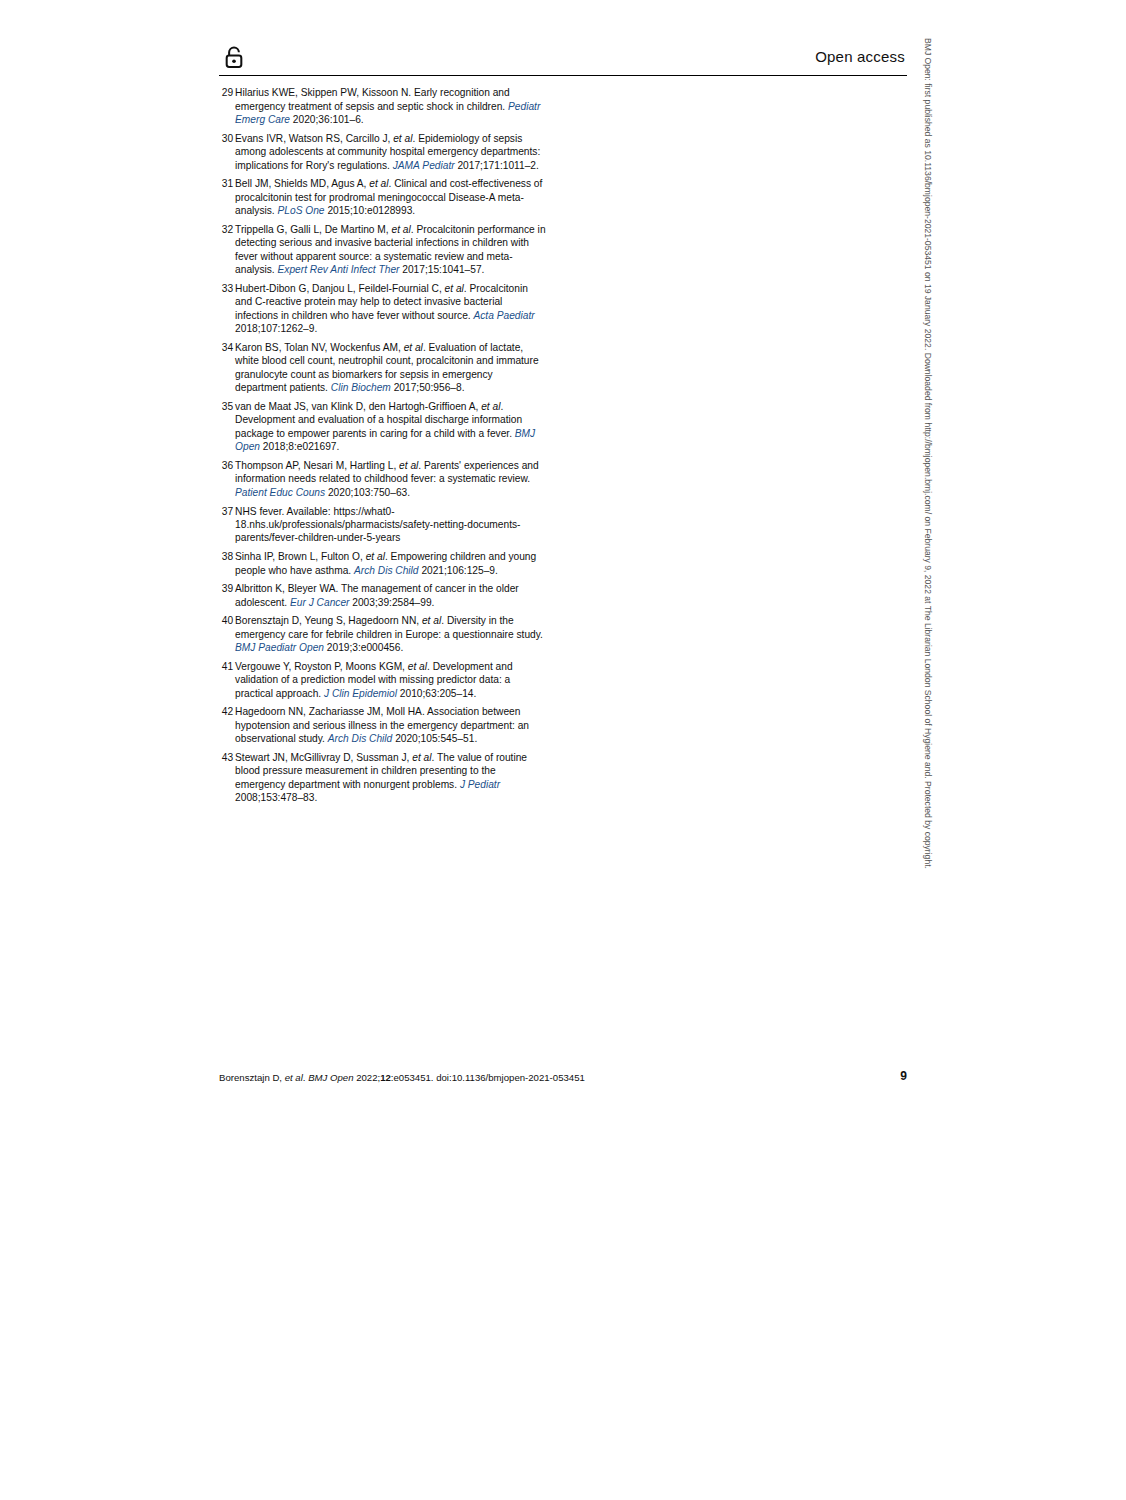Open access
29 Hilarius KWE, Skippen PW, Kissoon N. Early recognition and emergency treatment of sepsis and septic shock in children. Pediatr Emerg Care 2020;36:101–6.
30 Evans IVR, Watson RS, Carcillo J, et al. Epidemiology of sepsis among adolescents at community hospital emergency departments: implications for Rory's regulations. JAMA Pediatr 2017;171:1011–2.
31 Bell JM, Shields MD, Agus A, et al. Clinical and cost-effectiveness of procalcitonin test for prodromal meningococcal Disease-A meta-analysis. PLoS One 2015;10:e0128993.
32 Trippella G, Galli L, De Martino M, et al. Procalcitonin performance in detecting serious and invasive bacterial infections in children with fever without apparent source: a systematic review and meta-analysis. Expert Rev Anti Infect Ther 2017;15:1041–57.
33 Hubert-Dibon G, Danjou L, Feildel-Fournial C, et al. Procalcitonin and C-reactive protein may help to detect invasive bacterial infections in children who have fever without source. Acta Paediatr 2018;107:1262–9.
34 Karon BS, Tolan NV, Wockenfus AM, et al. Evaluation of lactate, white blood cell count, neutrophil count, procalcitonin and immature granulocyte count as biomarkers for sepsis in emergency department patients. Clin Biochem 2017;50:956–8.
35van de Maat JS, van Klink D, den Hartogh-Griffioen A, et al. Development and evaluation of a hospital discharge information package to empower parents in caring for a child with a fever. BMJ Open 2018;8:e021697.
36 Thompson AP, Nesari M, Hartling L, et al. Parents' experiences and information needs related to childhood fever: a systematic review. Patient Educ Couns 2020;103:750–63.
37 NHS fever. Available: https://what0-18.nhs.uk/professionals/pharmacists/safety-netting-documents-parents/fever-children-under-5-years
38 Sinha IP, Brown L, Fulton O, et al. Empowering children and young people who have asthma. Arch Dis Child 2021;106:125–9.
39 Albritton K, Bleyer WA. The management of cancer in the older adolescent. Eur J Cancer 2003;39:2584–99.
40 Borensztajn D, Yeung S, Hagedoorn NN, et al. Diversity in the emergency care for febrile children in Europe: a questionnaire study. BMJ Paediatr Open 2019;3:e000456.
41 Vergouwe Y, Royston P, Moons KGM, et al. Development and validation of a prediction model with missing predictor data: a practical approach. J Clin Epidemiol 2010;63:205–14.
42 Hagedoorn NN, Zachariasse JM, Moll HA. Association between hypotension and serious illness in the emergency department: an observational study. Arch Dis Child 2020;105:545–51.
43 Stewart JN, McGillivray D, Sussman J, et al. The value of routine blood pressure measurement in children presenting to the emergency department with nonurgent problems. J Pediatr 2008;153:478–83.
Borensztajn D, et al. BMJ Open 2022;12:e053451. doi:10.1136/bmjopen-2021-053451
9
BMJ Open: first published as 10.1136/bmjopen-2021-053451 on 19 January 2022. Downloaded from http://bmjopen.bmj.com/ on February 9, 2022 at The Librarian London School of Hygiene and. Protected by copyright.